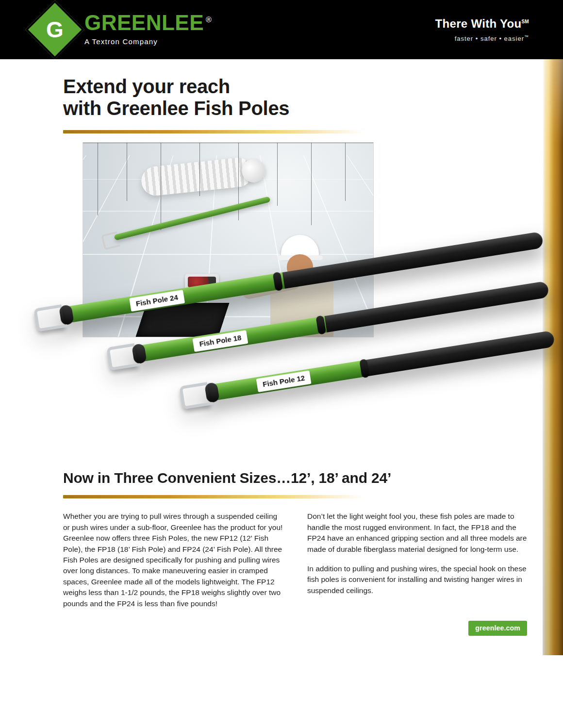G
GREENLEE®
A Textron Company
There With YouSM
faster • safer • easier™
Extend your reach
with Greenlee Fish Poles
Fish Pole 24
Fish Pole 18
Fish Pole 12
Now in Three Convenient Sizes…12’, 18’ and 24’
Whether you are trying to pull wires through a suspended ceiling or push wires under a sub-floor, Greenlee has the product for you! Greenlee now offers three Fish Poles, the new FP12 (12’ Fish Pole), the FP18 (18’ Fish Pole) and FP24 (24’ Fish Pole). All three Fish Poles are designed specifically for pushing and pulling wires over long distances. To make maneuvering easier in cramped spaces, Greenlee made all of the models lightweight. The FP12 weighs less than 1-1/2 pounds, the FP18 weighs slightly over two pounds and the FP24 is less than five pounds!
Don’t let the light weight fool you, these fish poles are made to handle the most rugged environment. In fact, the FP18 and the FP24 have an enhanced gripping section and all three models are made of durable fiberglass material designed for long-term use.
In addition to pulling and pushing wires, the special hook on these fish poles is convenient for installing and twisting hanger wires in suspended ceilings.
greenlee.com